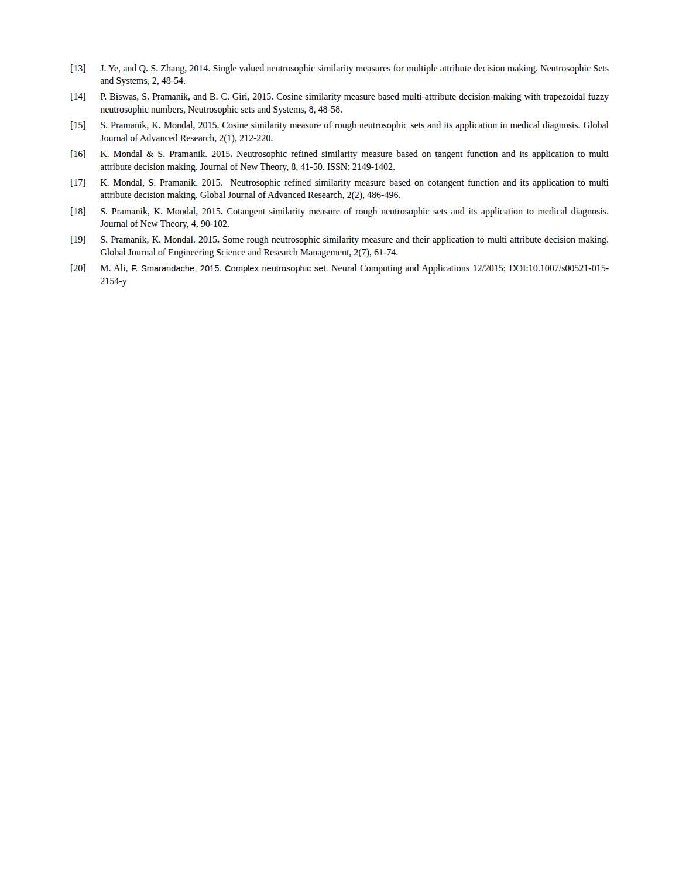[13] J. Ye, and Q. S. Zhang, 2014. Single valued neutrosophic similarity measures for multiple attribute decision making. Neutrosophic Sets and Systems, 2, 48-54.
[14] P. Biswas, S. Pramanik, and B. C. Giri, 2015. Cosine similarity measure based multi-attribute decision-making with trapezoidal fuzzy neutrosophic numbers, Neutrosophic sets and Systems, 8, 48-58.
[15] S. Pramanik, K. Mondal, 2015. Cosine similarity measure of rough neutrosophic sets and its application in medical diagnosis. Global Journal of Advanced Research, 2(1), 212-220.
[16] K. Mondal & S. Pramanik. 2015. Neutrosophic refined similarity measure based on tangent function and its application to multi attribute decision making. Journal of New Theory, 8, 41-50. ISSN: 2149-1402.
[17] K. Mondal, S. Pramanik. 2015. Neutrosophic refined similarity measure based on cotangent function and its application to multi attribute decision making. Global Journal of Advanced Research, 2(2), 486-496.
[18] S. Pramanik, K. Mondal, 2015. Cotangent similarity measure of rough neutrosophic sets and its application to medical diagnosis. Journal of New Theory, 4, 90-102.
[19] S. Pramanik, K. Mondal. 2015. Some rough neutrosophic similarity measure and their application to multi attribute decision making. Global Journal of Engineering Science and Research Management, 2(7), 61-74.
[20] M. Ali, F. Smarandache, 2015. Complex neutrosophic set. Neural Computing and Applications 12/2015; DOI:10.1007/s00521-015-2154-y